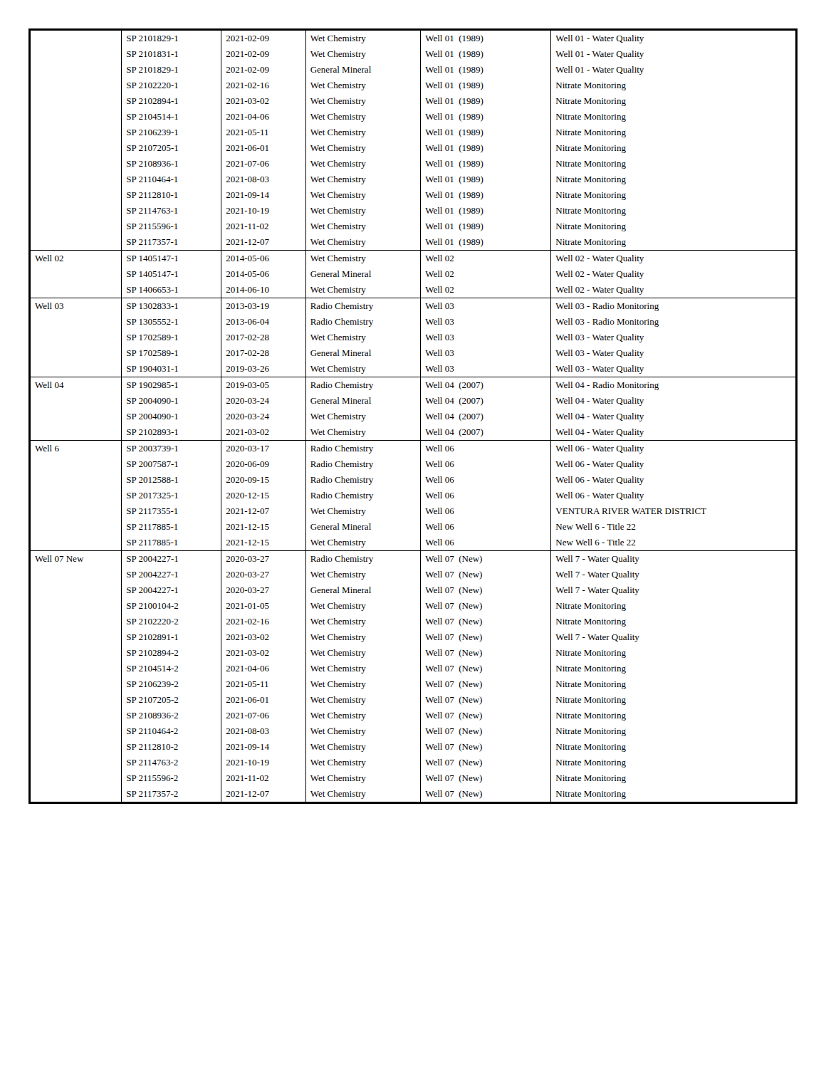| | SP 2101829-1 | 2021-02-09 | Wet Chemistry | Well 01 (1989) | Well 01 - Water Quality |
| | SP 2101831-1 | 2021-02-09 | Wet Chemistry | Well 01 (1989) | Well 01 - Water Quality |
| | SP 2101829-1 | 2021-02-09 | General Mineral | Well 01 (1989) | Well 01 - Water Quality |
| | SP 2102220-1 | 2021-02-16 | Wet Chemistry | Well 01 (1989) | Nitrate Monitoring |
| | SP 2102894-1 | 2021-03-02 | Wet Chemistry | Well 01 (1989) | Nitrate Monitoring |
| | SP 2104514-1 | 2021-04-06 | Wet Chemistry | Well 01 (1989) | Nitrate Monitoring |
| | SP 2106239-1 | 2021-05-11 | Wet Chemistry | Well 01 (1989) | Nitrate Monitoring |
| | SP 2107205-1 | 2021-06-01 | Wet Chemistry | Well 01 (1989) | Nitrate Monitoring |
| | SP 2108936-1 | 2021-07-06 | Wet Chemistry | Well 01 (1989) | Nitrate Monitoring |
| | SP 2110464-1 | 2021-08-03 | Wet Chemistry | Well 01 (1989) | Nitrate Monitoring |
| | SP 2112810-1 | 2021-09-14 | Wet Chemistry | Well 01 (1989) | Nitrate Monitoring |
| | SP 2114763-1 | 2021-10-19 | Wet Chemistry | Well 01 (1989) | Nitrate Monitoring |
| | SP 2115596-1 | 2021-11-02 | Wet Chemistry | Well 01 (1989) | Nitrate Monitoring |
| | SP 2117357-1 | 2021-12-07 | Wet Chemistry | Well 01 (1989) | Nitrate Monitoring |
| Well 02 | SP 1405147-1 | 2014-05-06 | Wet Chemistry | Well 02 | Well 02 - Water Quality |
| | SP 1405147-1 | 2014-05-06 | General Mineral | Well 02 | Well 02 - Water Quality |
| | SP 1406653-1 | 2014-06-10 | Wet Chemistry | Well 02 | Well 02 - Water Quality |
| Well 03 | SP 1302833-1 | 2013-03-19 | Radio Chemistry | Well 03 | Well 03 - Radio Monitoring |
| | SP 1305552-1 | 2013-06-04 | Radio Chemistry | Well 03 | Well 03 - Radio Monitoring |
| | SP 1702589-1 | 2017-02-28 | Wet Chemistry | Well 03 | Well 03 - Water Quality |
| | SP 1702589-1 | 2017-02-28 | General Mineral | Well 03 | Well 03 - Water Quality |
| | SP 1904031-1 | 2019-03-26 | Wet Chemistry | Well 03 | Well 03 - Water Quality |
| Well 04 | SP 1902985-1 | 2019-03-05 | Radio Chemistry | Well 04 (2007) | Well 04 - Radio Monitoring |
| | SP 2004090-1 | 2020-03-24 | General Mineral | Well 04 (2007) | Well 04 - Water Quality |
| | SP 2004090-1 | 2020-03-24 | Wet Chemistry | Well 04 (2007) | Well 04 - Water Quality |
| | SP 2102893-1 | 2021-03-02 | Wet Chemistry | Well 04 (2007) | Well 04 - Water Quality |
| Well 6 | SP 2003739-1 | 2020-03-17 | Radio Chemistry | Well 06 | Well 06 - Water Quality |
| | SP 2007587-1 | 2020-06-09 | Radio Chemistry | Well 06 | Well 06 - Water Quality |
| | SP 2012588-1 | 2020-09-15 | Radio Chemistry | Well 06 | Well 06 - Water Quality |
| | SP 2017325-1 | 2020-12-15 | Radio Chemistry | Well 06 | Well 06 - Water Quality |
| | SP 2117355-1 | 2021-12-07 | Wet Chemistry | Well 06 | VENTURA RIVER WATER DISTRICT |
| | SP 2117885-1 | 2021-12-15 | General Mineral | Well 06 | New Well 6 - Title 22 |
| | SP 2117885-1 | 2021-12-15 | Wet Chemistry | Well 06 | New Well 6 - Title 22 |
| Well 07 New | SP 2004227-1 | 2020-03-27 | Radio Chemistry | Well 07 (New) | Well 7 - Water Quality |
| | SP 2004227-1 | 2020-03-27 | Wet Chemistry | Well 07 (New) | Well 7 - Water Quality |
| | SP 2004227-1 | 2020-03-27 | General Mineral | Well 07 (New) | Well 7 - Water Quality |
| | SP 2100104-2 | 2021-01-05 | Wet Chemistry | Well 07 (New) | Nitrate Monitoring |
| | SP 2102220-2 | 2021-02-16 | Wet Chemistry | Well 07 (New) | Nitrate Monitoring |
| | SP 2102891-1 | 2021-03-02 | Wet Chemistry | Well 07 (New) | Well 7 - Water Quality |
| | SP 2102894-2 | 2021-03-02 | Wet Chemistry | Well 07 (New) | Nitrate Monitoring |
| | SP 2104514-2 | 2021-04-06 | Wet Chemistry | Well 07 (New) | Nitrate Monitoring |
| | SP 2106239-2 | 2021-05-11 | Wet Chemistry | Well 07 (New) | Nitrate Monitoring |
| | SP 2107205-2 | 2021-06-01 | Wet Chemistry | Well 07 (New) | Nitrate Monitoring |
| | SP 2108936-2 | 2021-07-06 | Wet Chemistry | Well 07 (New) | Nitrate Monitoring |
| | SP 2110464-2 | 2021-08-03 | Wet Chemistry | Well 07 (New) | Nitrate Monitoring |
| | SP 2112810-2 | 2021-09-14 | Wet Chemistry | Well 07 (New) | Nitrate Monitoring |
| | SP 2114763-2 | 2021-10-19 | Wet Chemistry | Well 07 (New) | Nitrate Monitoring |
| | SP 2115596-2 | 2021-11-02 | Wet Chemistry | Well 07 (New) | Nitrate Monitoring |
| | SP 2117357-2 | 2021-12-07 | Wet Chemistry | Well 07 (New) | Nitrate Monitoring |